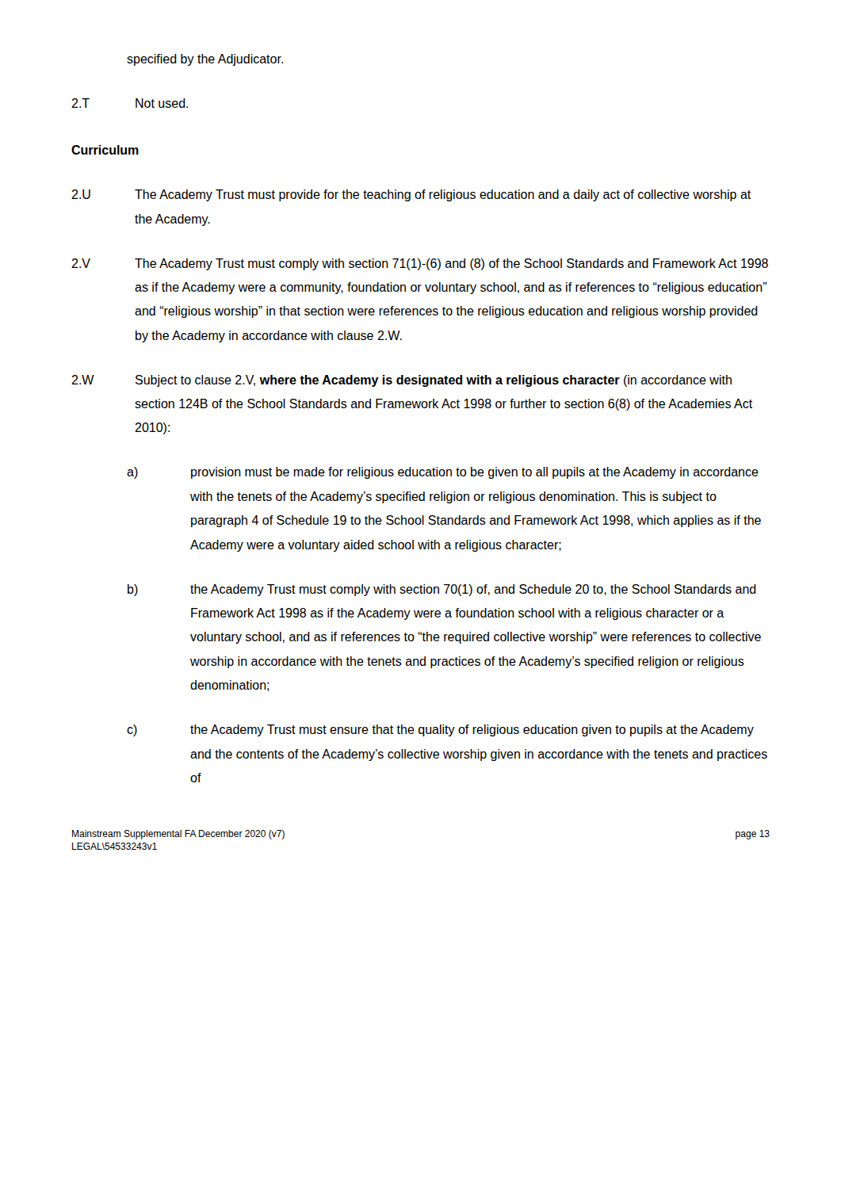specified by the Adjudicator.
2.T
Not used.
Curriculum
2.U
The Academy Trust must provide for the teaching of religious education and a daily act of collective worship at the Academy.
2.V
The Academy Trust must comply with section 71(1)-(6) and (8) of the School Standards and Framework Act 1998 as if the Academy were a community, foundation or voluntary school, and as if references to “religious education” and “religious worship” in that section were references to the religious education and religious worship provided by the Academy in accordance with clause 2.W.
2.W
Subject to clause 2.V, where the Academy is designated with a religious character (in accordance with section 124B of the School Standards and Framework Act 1998 or further to section 6(8) of the Academies Act 2010):
a)
provision must be made for religious education to be given to all pupils at the Academy in accordance with the tenets of the Academy’s specified religion or religious denomination. This is subject to paragraph 4 of Schedule 19 to the School Standards and Framework Act 1998, which applies as if the Academy were a voluntary aided school with a religious character;
b)
the Academy Trust must comply with section 70(1) of, and Schedule 20 to, the School Standards and Framework Act 1998 as if the Academy were a foundation school with a religious character or a voluntary school, and as if references to “the required collective worship” were references to collective worship in accordance with the tenets and practices of the Academy’s specified religion or religious denomination;
c)
the Academy Trust must ensure that the quality of religious education given to pupils at the Academy and the contents of the Academy’s collective worship given in accordance with the tenets and practices of
Mainstream Supplemental FA December 2020 (v7)
LEGAL\54533243v1
page 13